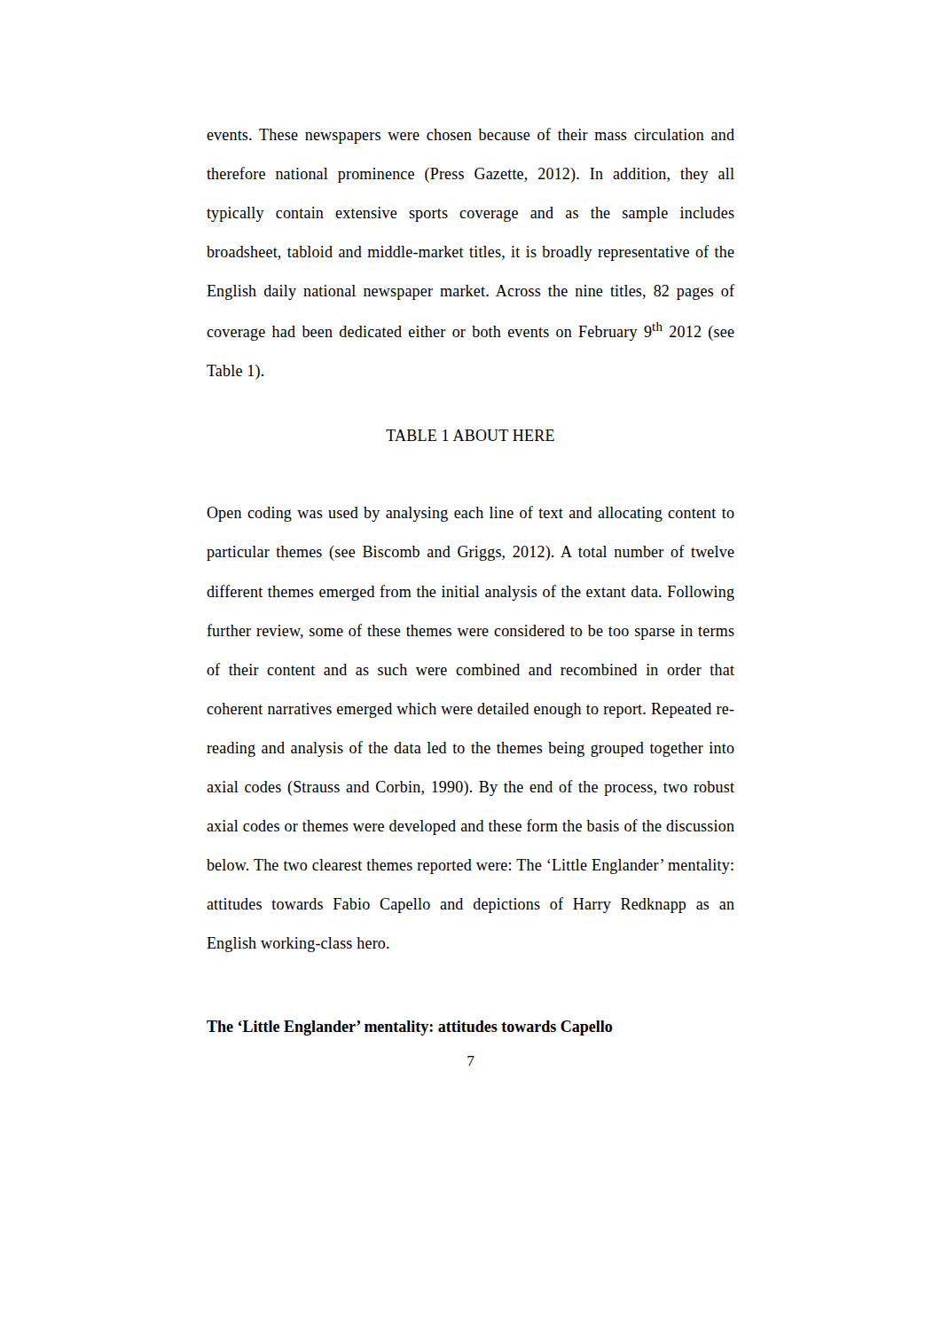events. These newspapers were chosen because of their mass circulation and therefore national prominence (Press Gazette, 2012). In addition, they all typically contain extensive sports coverage and as the sample includes broadsheet, tabloid and middle-market titles, it is broadly representative of the English daily national newspaper market. Across the nine titles, 82 pages of coverage had been dedicated either or both events on February 9th 2012 (see Table 1).
TABLE 1 ABOUT HERE
Open coding was used by analysing each line of text and allocating content to particular themes (see Biscomb and Griggs, 2012). A total number of twelve different themes emerged from the initial analysis of the extant data. Following further review, some of these themes were considered to be too sparse in terms of their content and as such were combined and recombined in order that coherent narratives emerged which were detailed enough to report. Repeated re-reading and analysis of the data led to the themes being grouped together into axial codes (Strauss and Corbin, 1990). By the end of the process, two robust axial codes or themes were developed and these form the basis of the discussion below. The two clearest themes reported were: The ‘Little Englander’ mentality: attitudes towards Fabio Capello and depictions of Harry Redknapp as an English working-class hero.
The ‘Little Englander’ mentality: attitudes towards Capello
7